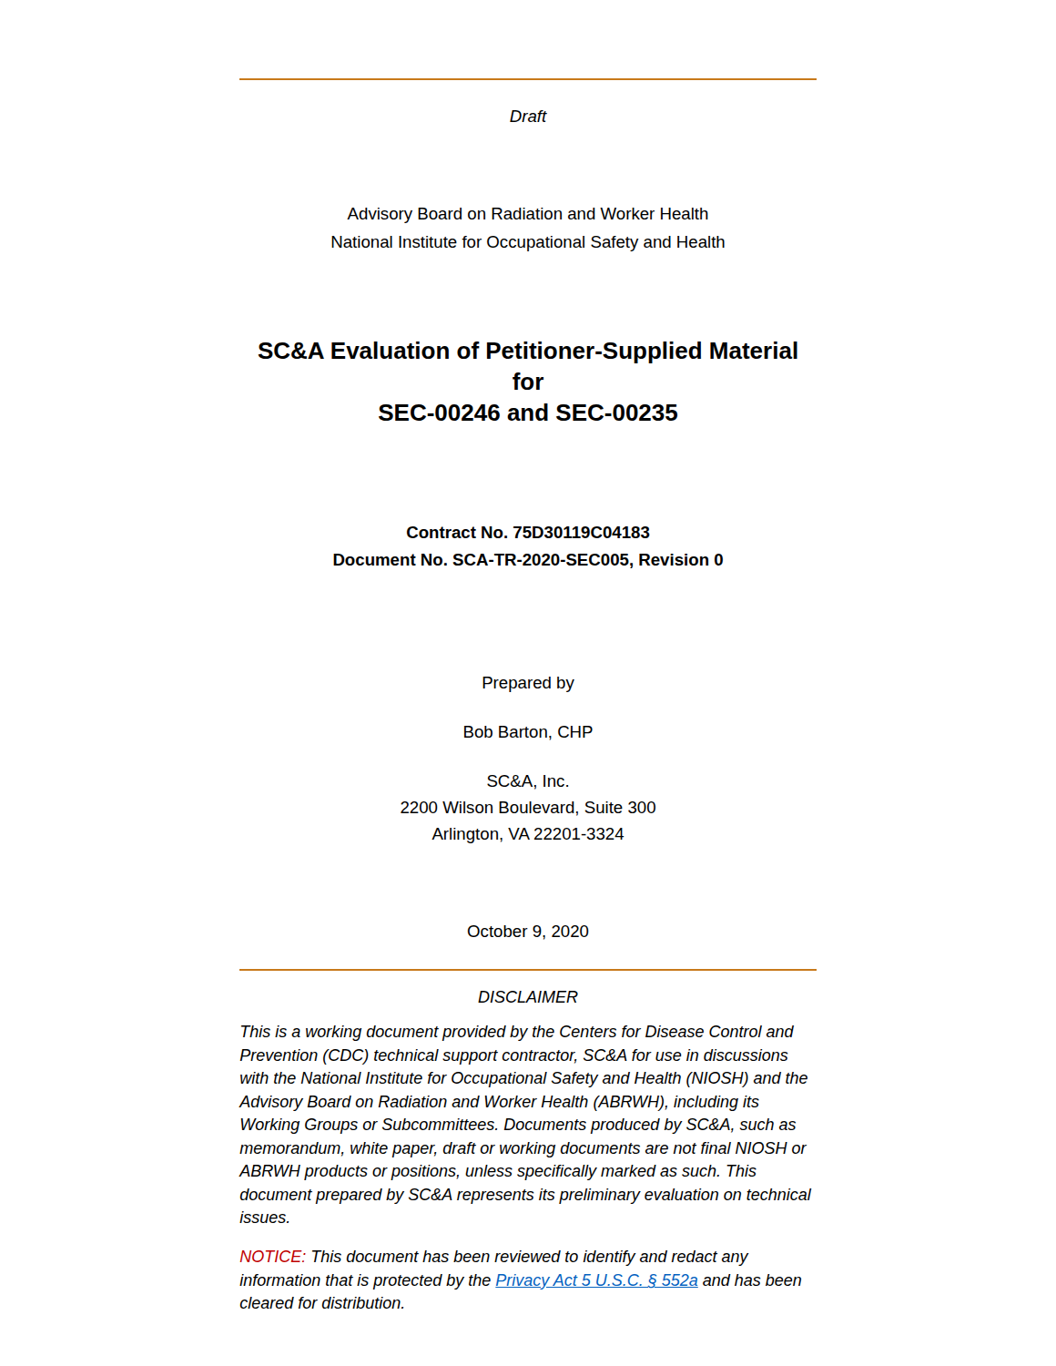Draft
Advisory Board on Radiation and Worker Health
National Institute for Occupational Safety and Health
SC&A Evaluation of Petitioner-Supplied Material for
SEC-00246 and SEC-00235
Contract No. 75D30119C04183
Document No. SCA-TR-2020-SEC005, Revision 0
Prepared by
Bob Barton, CHP
SC&A, Inc.
2200 Wilson Boulevard, Suite 300
Arlington, VA 22201-3324
October 9, 2020
DISCLAIMER
This is a working document provided by the Centers for Disease Control and Prevention (CDC) technical support contractor, SC&A for use in discussions with the National Institute for Occupational Safety and Health (NIOSH) and the Advisory Board on Radiation and Worker Health (ABRWH), including its Working Groups or Subcommittees. Documents produced by SC&A, such as memorandum, white paper, draft or working documents are not final NIOSH or ABRWH products or positions, unless specifically marked as such. This document prepared by SC&A represents its preliminary evaluation on technical issues.
NOTICE: This document has been reviewed to identify and redact any information that is protected by the Privacy Act 5 U.S.C. § 552a and has been cleared for distribution.